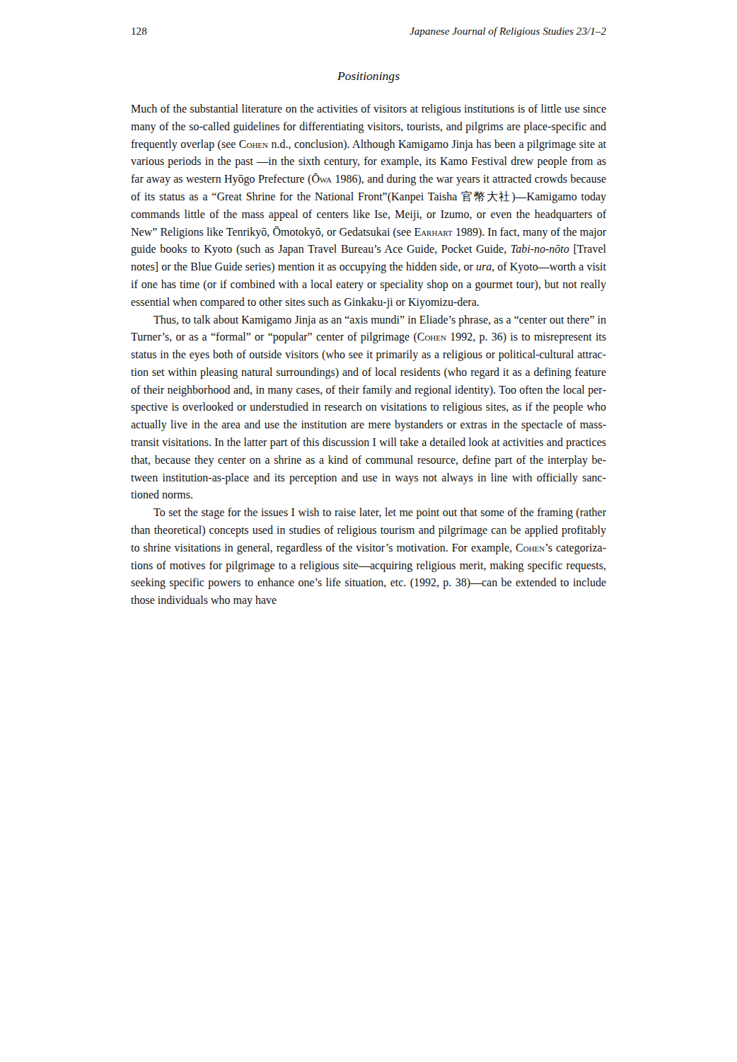128 Japanese Journal of Religious Studies 23/1–2
Positionings
Much of the substantial literature on the activities of visitors at religious institutions is of little use since many of the so-called guidelines for differentiating visitors, tourists, and pilgrims are place-specific and frequently overlap (see Cohen n.d., conclusion). Although Kamigamo Jinja has been a pilgrimage site at various periods in the past —in the sixth century, for example, its Kamo Festival drew people from as far away as western Hyōgo Prefecture (Ōwa 1986), and during the war years it attracted crowds because of its status as a “Great Shrine for the National Front”(Kanpei Taisha 官幣大社)—Kamigamo today commands little of the mass appeal of centers like Ise, Meiji, or Izumo, or even the headquarters of New” Religions like Tenrikyō, Ōmotokyō, or Gedatsukai (see Earhart 1989). In fact, many of the major guide books to Kyoto (such as Japan Travel Bureau’s Ace Guide, Pocket Guide, Tabi-no-nōto [Travel notes] or the Blue Guide series) mention it as occupying the hidden side, or ura, of Kyoto—worth a visit if one has time (or if combined with a local eatery or speciality shop on a gourmet tour), but not really essential when compared to other sites such as Ginkaku-ji or Kiyomizu-dera.
Thus, to talk about Kamigamo Jinja as an “axis mundi” in Eliade’s phrase, as a “center out there” in Turner’s, or as a “formal” or “popular” center of pilgrimage (Cohen 1992, p. 36) is to misrepresent its status in the eyes both of outside visitors (who see it primarily as a religious or political-cultural attraction set within pleasing natural surroundings) and of local residents (who regard it as a defining feature of their neighborhood and, in many cases, of their family and regional identity). Too often the local perspective is overlooked or understudied in research on visitations to religious sites, as if the people who actually live in the area and use the institution are mere bystanders or extras in the spectacle of mass-transit visitations. In the latter part of this discussion I will take a detailed look at activities and practices that, because they center on a shrine as a kind of communal resource, define part of the interplay between institution-as-place and its perception and use in ways not always in line with officially sanctioned norms.
To set the stage for the issues I wish to raise later, let me point out that some of the framing (rather than theoretical) concepts used in studies of religious tourism and pilgrimage can be applied profitably to shrine visitations in general, regardless of the visitor’s motivation. For example, Cohen’s categorizations of motives for pilgrimage to a religious site—acquiring religious merit, making specific requests, seeking specific powers to enhance one’s life situation, etc. (1992, p. 38)—can be extended to include those individuals who may have